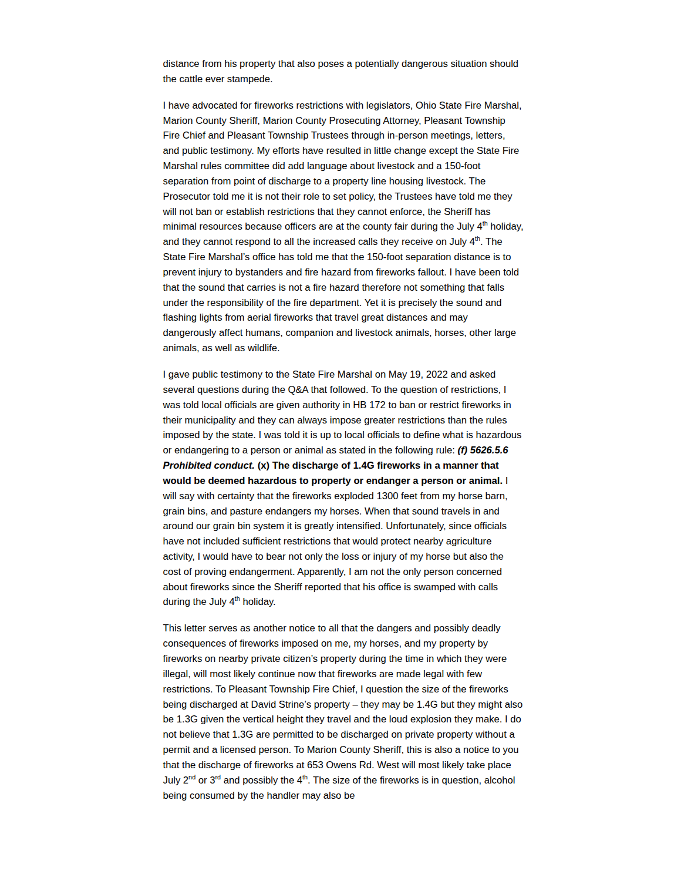distance from his property that also poses a potentially dangerous situation should the cattle ever stampede.
I have advocated for fireworks restrictions with legislators, Ohio State Fire Marshal, Marion County Sheriff, Marion County Prosecuting Attorney, Pleasant Township Fire Chief and Pleasant Township Trustees through in-person meetings, letters, and public testimony. My efforts have resulted in little change except the State Fire Marshal rules committee did add language about livestock and a 150-foot separation from point of discharge to a property line housing livestock. The Prosecutor told me it is not their role to set policy, the Trustees have told me they will not ban or establish restrictions that they cannot enforce, the Sheriff has minimal resources because officers are at the county fair during the July 4th holiday, and they cannot respond to all the increased calls they receive on July 4th. The State Fire Marshal’s office has told me that the 150-foot separation distance is to prevent injury to bystanders and fire hazard from fireworks fallout. I have been told that the sound that carries is not a fire hazard therefore not something that falls under the responsibility of the fire department. Yet it is precisely the sound and flashing lights from aerial fireworks that travel great distances and may dangerously affect humans, companion and livestock animals, horses, other large animals, as well as wildlife.
I gave public testimony to the State Fire Marshal on May 19, 2022 and asked several questions during the Q&A that followed. To the question of restrictions, I was told local officials are given authority in HB 172 to ban or restrict fireworks in their municipality and they can always impose greater restrictions than the rules imposed by the state. I was told it is up to local officials to define what is hazardous or endangering to a person or animal as stated in the following rule: (f) 5626.5.6 Prohibited conduct. (x) The discharge of 1.4G fireworks in a manner that would be deemed hazardous to property or endanger a person or animal. I will say with certainty that the fireworks exploded 1300 feet from my horse barn, grain bins, and pasture endangers my horses. When that sound travels in and around our grain bin system it is greatly intensified. Unfortunately, since officials have not included sufficient restrictions that would protect nearby agriculture activity, I would have to bear not only the loss or injury of my horse but also the cost of proving endangerment. Apparently, I am not the only person concerned about fireworks since the Sheriff reported that his office is swamped with calls during the July 4th holiday.
This letter serves as another notice to all that the dangers and possibly deadly consequences of fireworks imposed on me, my horses, and my property by fireworks on nearby private citizen’s property during the time in which they were illegal, will most likely continue now that fireworks are made legal with few restrictions. To Pleasant Township Fire Chief, I question the size of the fireworks being discharged at David Strine’s property – they may be 1.4G but they might also be 1.3G given the vertical height they travel and the loud explosion they make. I do not believe that 1.3G are permitted to be discharged on private property without a permit and a licensed person. To Marion County Sheriff, this is also a notice to you that the discharge of fireworks at 653 Owens Rd. West will most likely take place July 2nd or 3rd and possibly the 4th. The size of the fireworks is in question, alcohol being consumed by the handler may also be